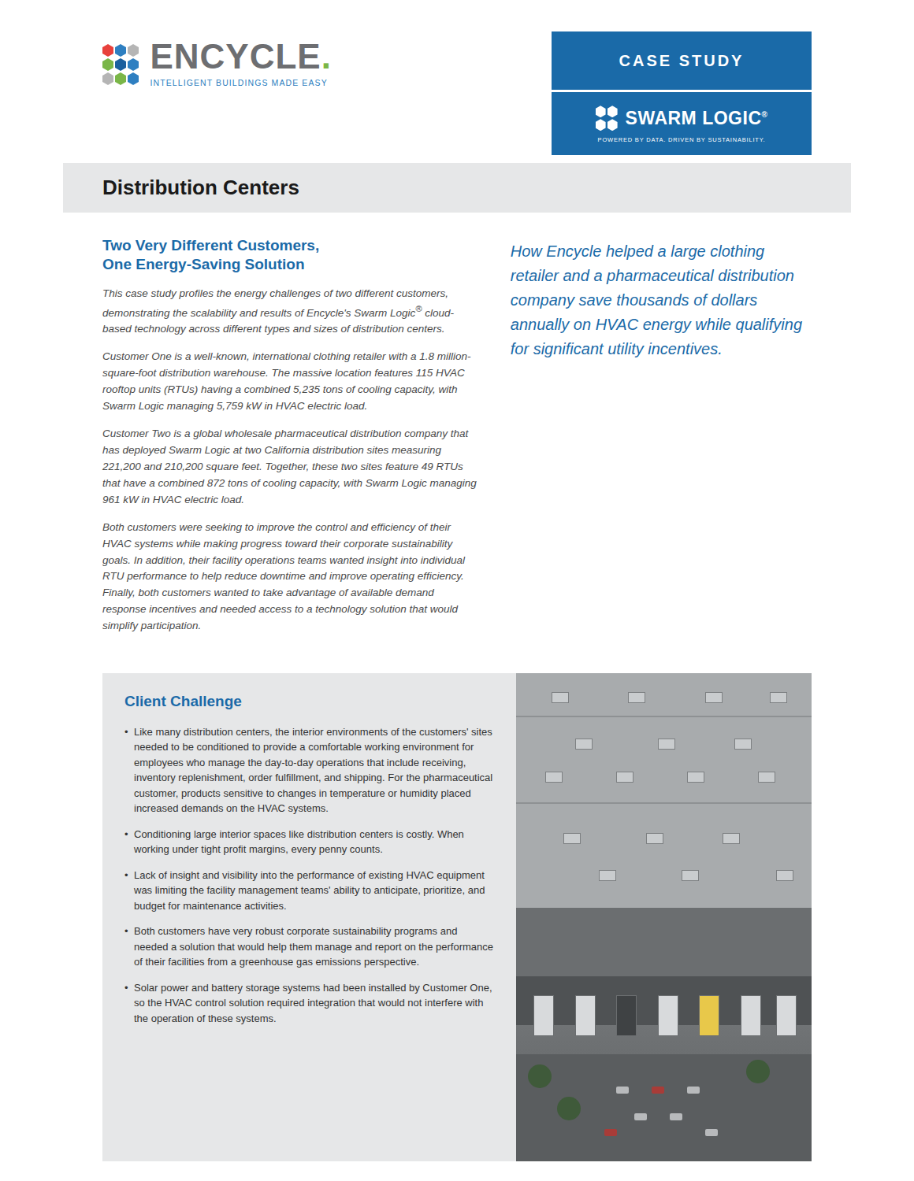ENCYCLE.
INTELLIGENT BUILDINGS MADE EASY
CASE STUDY
SWARM LOGIC®
POWERED BY DATA. DRIVEN BY SUSTAINABILITY.
Distribution Centers
Two Very Different Customers,
One Energy-Saving Solution
This case study profiles the energy challenges of two different customers, demonstrating the scalability and results of Encycle's Swarm Logic® cloud-based technology across different types and sizes of distribution centers.
Customer One is a well-known, international clothing retailer with a 1.8 million-square-foot distribution warehouse. The massive location features 115 HVAC rooftop units (RTUs) having a combined 5,235 tons of cooling capacity, with Swarm Logic managing 5,759 kW in HVAC electric load.
Customer Two is a global wholesale pharmaceutical distribution company that has deployed Swarm Logic at two California distribution sites measuring 221,200 and 210,200 square feet. Together, these two sites feature 49 RTUs that have a combined 872 tons of cooling capacity, with Swarm Logic managing 961 kW in HVAC electric load.
Both customers were seeking to improve the control and efficiency of their HVAC systems while making progress toward their corporate sustainability goals. In addition, their facility operations teams wanted insight into individual RTU performance to help reduce downtime and improve operating efficiency. Finally, both customers wanted to take advantage of available demand response incentives and needed access to a technology solution that would simplify participation.
How Encycle helped a large clothing retailer and a pharmaceutical distribution company save thousands of dollars annually on HVAC energy while qualifying for significant utility incentives.
Client Challenge
Like many distribution centers, the interior environments of the customers' sites needed to be conditioned to provide a comfortable working environment for employees who manage the day-to-day operations that include receiving, inventory replenishment, order fulfillment, and shipping. For the pharmaceutical customer, products sensitive to changes in temperature or humidity placed increased demands on the HVAC systems.
Conditioning large interior spaces like distribution centers is costly. When working under tight profit margins, every penny counts.
Lack of insight and visibility into the performance of existing HVAC equipment was limiting the facility management teams' ability to anticipate, prioritize, and budget for maintenance activities.
Both customers have very robust corporate sustainability programs and needed a solution that would help them manage and report on the performance of their facilities from a greenhouse gas emissions perspective.
Solar power and battery storage systems had been installed by Customer One, so the HVAC control solution required integration that would not interfere with the operation of these systems.